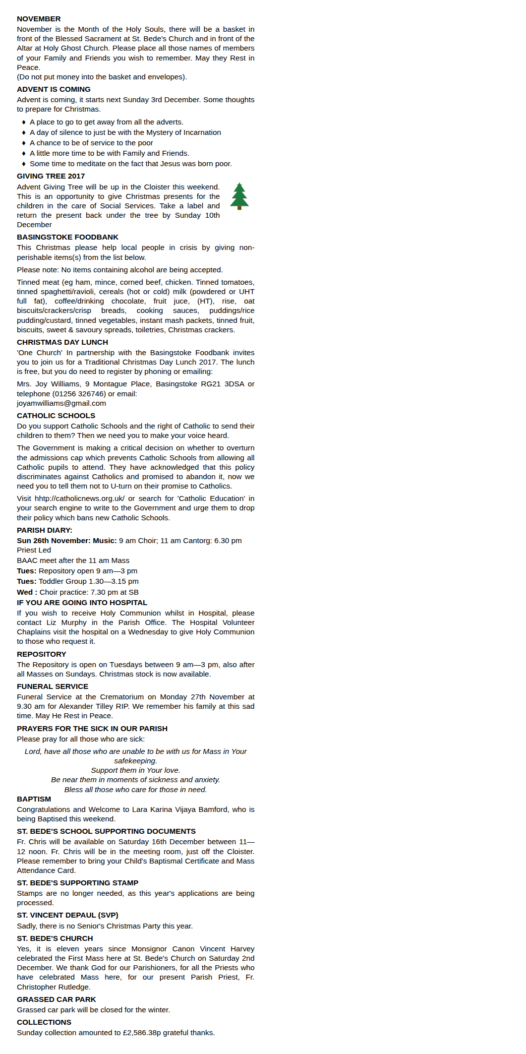NOVEMBER
November is the Month of the Holy Souls, there will be a basket in front of the Blessed Sacrament at St. Bede's Church and in front of the Altar at Holy Ghost Church. Please place all those names of members of your Family and Friends you wish to remember. May they Rest in Peace.
(Do not put money into the basket and envelopes).
ADVENT IS COMING
Advent is coming, it starts next Sunday 3rd December. Some thoughts to prepare for Christmas.
A place to go to get away from all the adverts.
A day of silence to just be with the Mystery of Incarnation
A chance to be of service to the poor
A little more time to be with Family and Friends.
Some time to meditate on the fact that Jesus was born poor.
GIVING TREE 2017
Advent Giving Tree will be up in the Cloister this weekend. This is an opportunity to give Christmas presents for the children in the care of Social Services. Take a label and return the present back under the tree by Sunday 10th December
BASINGSTOKE FOODBANK
This Christmas please help local people in crisis by giving non-perishable items(s) from the list below.
Please note: No items containing alcohol are being accepted.
Tinned meat (eg ham, mince, corned beef, chicken. Tinned tomatoes, tinned spaghetti/ravioli, cereals (hot or cold) milk (powdered or UHT full fat), coffee/drinking chocolate, fruit juce, (HT), rise, oat biscuits/crackers/crisp breads, cooking sauces, puddings/rice pudding/custard, tinned vegetables, instant mash packets, tinned fruit, biscuits, sweet & savoury spreads, toiletries, Christmas crackers.
CHRISTMAS DAY LUNCH
'One Church' In partnership with the Basingstoke Foodbank invites you to join us for a Traditional Christmas Day Lunch 2017. The lunch is free, but you do need to register by phoning or emailing:
Mrs. Joy Williams, 9 Montague Place, Basingstoke RG21 3DSA or telephone (01256 326746) or email:
joyamwilliams@gmail.com
CATHOLIC SCHOOLS
Do you support Catholic Schools and the right of Catholic to send their children to them? Then we need you to make your voice heard.
The Government is making a critical decision on whether to overturn the admissions cap which prevents Catholic Schools from allowing all Catholic pupils to attend. They have acknowledged that this policy discriminates against Catholics and promised to abandon it, now we need you to tell them not to U-turn on their promise to Catholics.
Visit hhtp://catholicnews.org.uk/ or search for 'Catholic Education' in your search engine to write to the Government and urge them to drop their policy which bans new Catholic Schools.
PARISH DIARY:
Sun 26th November: Music: 9 am Choir; 11 am Cantorg: 6.30 pm Priest Led
BAAC meet after the 11 am Mass
Tues: Repository open 9 am—3 pm
Tues: Toddler Group 1.30—3.15 pm
Wed : Choir practice: 7.30 pm at SB
IF YOU ARE GOING INTO HOSPITAL
If you wish to receive Holy Communion whilst in Hospital, please contact Liz Murphy in the Parish Office. The Hospital Volunteer Chaplains visit the hospital on a Wednesday to give Holy Communion to those who request it.
REPOSITORY
The Repository is open on Tuesdays between 9 am—3 pm, also after all Masses on Sundays. Christmas stock is now available.
FUNERAL SERVICE
Funeral Service at the Crematorium on Monday 27th November at 9.30 am for Alexander Tilley RIP. We remember his family at this sad time. May He Rest in Peace.
PRAYERS FOR THE SICK IN OUR PARISH
Please pray for all those who are sick:
Lord, have all those who are unable to be with us for Mass in Your safekeeping.
Support them in Your love.
Be near them in moments of sickness and anxiety.
Bless all those who care for those in need.
BAPTISM
Congratulations and Welcome to Lara Karina Vijaya Bamford, who is being Baptised this weekend.
ST. BEDE'S SCHOOL SUPPORTING DOCUMENTS
Fr. Chris will be available on Saturday 16th December between 11—12 noon. Fr. Chris will be in the meeting room, just off the Cloister. Please remember to bring your Child's Baptismal Certificate and Mass Attendance Card.
ST. BEDE'S SUPPORTING STAMP
Stamps are no longer needed, as this year's applications are being processed.
ST. VINCENT DEPAUL (SVP)
Sadly, there is no Senior's Christmas Party this year.
ST. BEDE'S CHURCH
Yes, it is eleven years since Monsignor Canon Vincent Harvey celebrated the First Mass here at St. Bede's Church on Saturday 2nd December. We thank God for our Parishioners, for all the Priests who have celebrated Mass here, for our present Parish Priest, Fr. Christopher Rutledge.
GRASSED CAR PARK
Grassed car park will be closed for the winter.
COLLECTIONS
Sunday collection amounted to £2,586.38p grateful thanks.